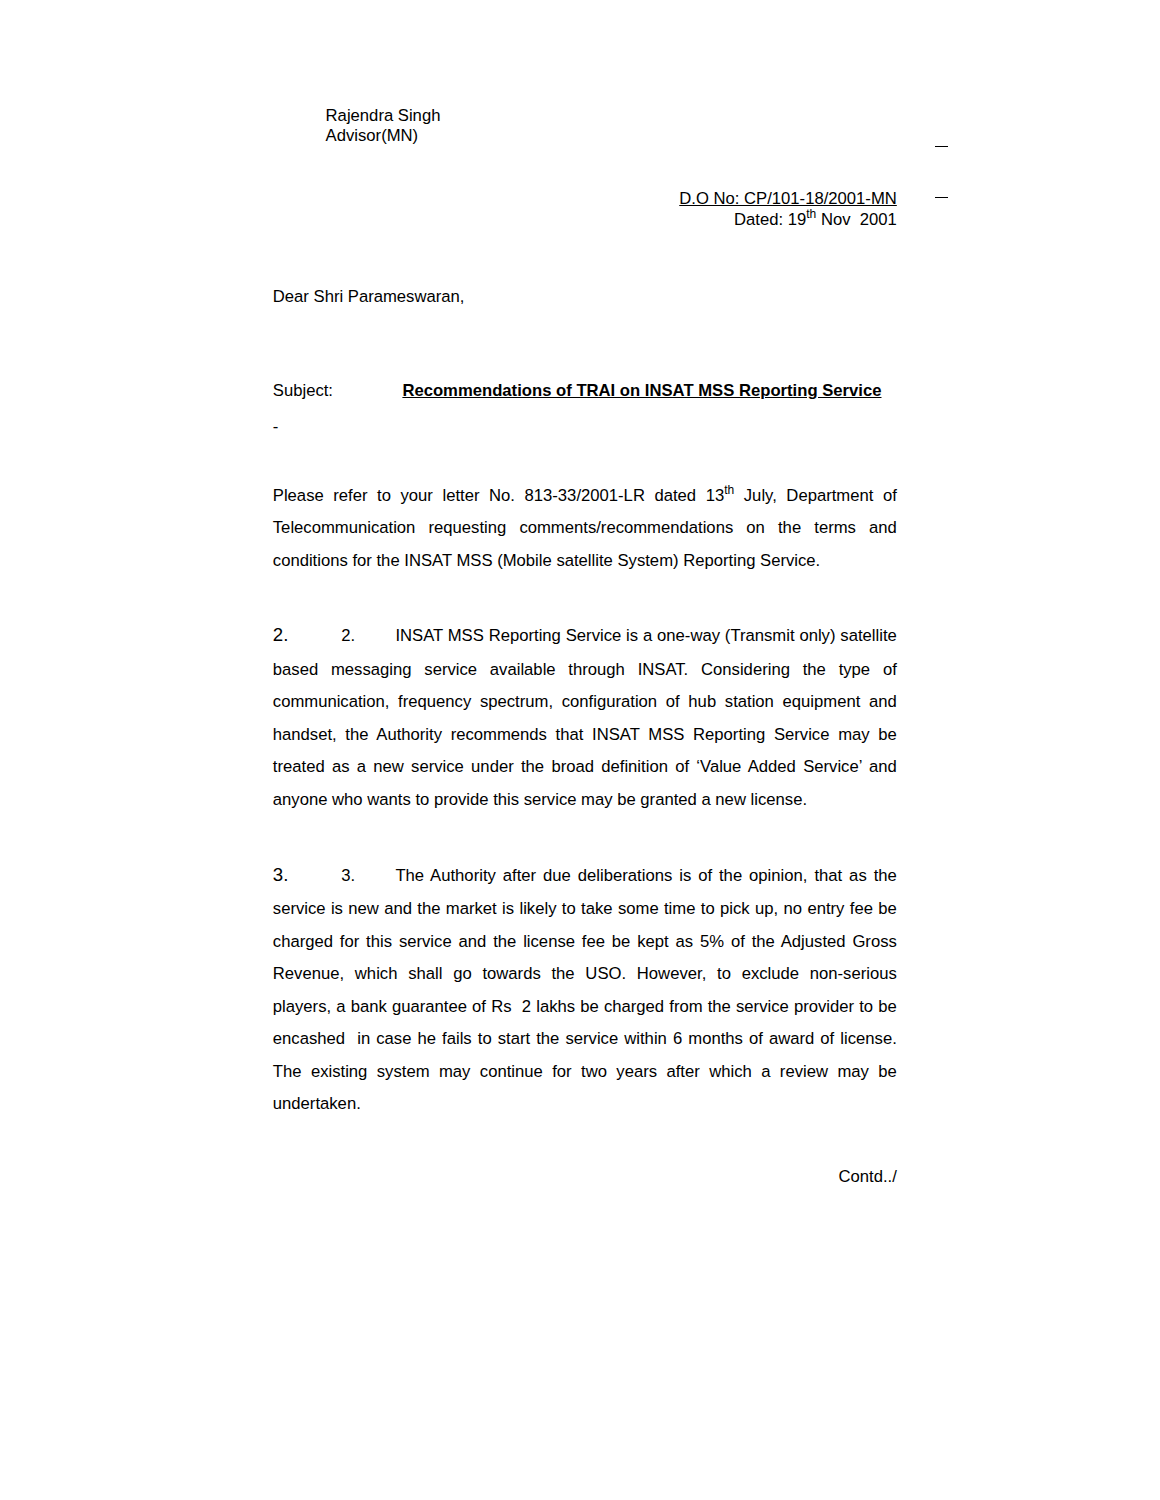Rajendra Singh Advisor(MN)
D.O No: CP/101-18/2001-MN
Dated: 19th Nov 2001
Dear Shri Parameswaran,
Subject: Recommendations of TRAI on INSAT MSS Reporting Service
-
Please refer to your letter No. 813-33/2001-LR dated 13th July, Department of Telecommunication requesting comments/recommendations on the terms and conditions for the INSAT MSS (Mobile satellite System) Reporting Service.
2. 2. INSAT MSS Reporting Service is a one-way (Transmit only) satellite based messaging service available through INSAT. Considering the type of communication, frequency spectrum, configuration of hub station equipment and handset, the Authority recommends that INSAT MSS Reporting Service may be treated as a new service under the broad definition of ‘Value Added Service’ and anyone who wants to provide this service may be granted a new license.
3. 3. The Authority after due deliberations is of the opinion, that as the service is new and the market is likely to take some time to pick up, no entry fee be charged for this service and the license fee be kept as 5% of the Adjusted Gross Revenue, which shall go towards the USO. However, to exclude non-serious players, a bank guarantee of Rs 2 lakhs be charged from the service provider to be encashed in case he fails to start the service within 6 months of award of license. The existing system may continue for two years after which a review may be undertaken.
Contd../